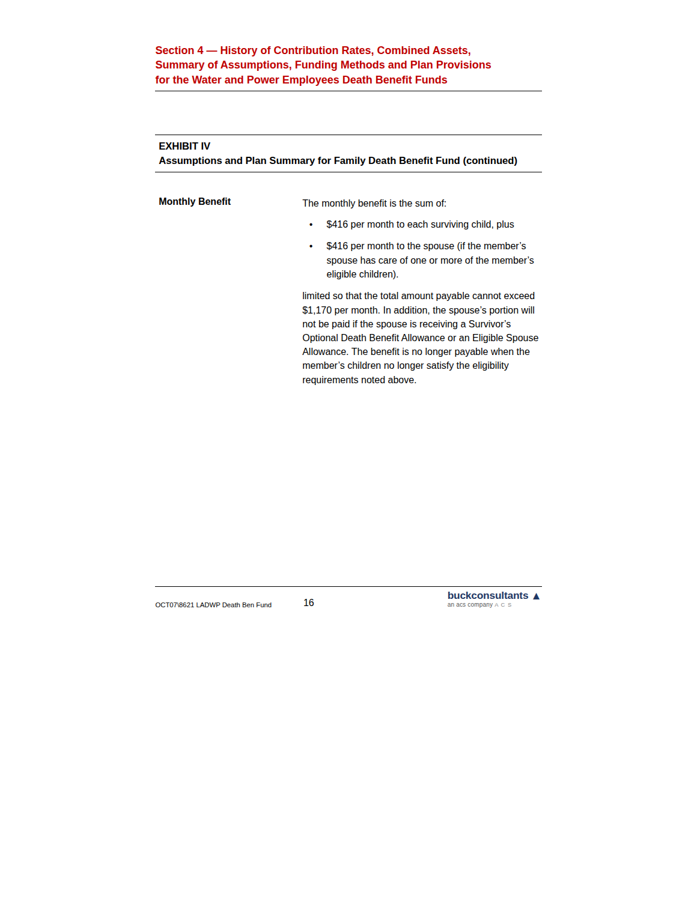Section 4 — History of Contribution Rates, Combined Assets,
Summary of Assumptions, Funding Methods and Plan Provisions
for the Water and Power Employees Death Benefit Funds
EXHIBIT IV
Assumptions and Plan Summary for Family Death Benefit Fund (continued)
Monthly Benefit
The monthly benefit is the sum of:
$416 per month to each surviving child, plus
$416 per month to the spouse (if the member’s spouse has care of one or more of the member’s eligible children).
limited so that the total amount payable cannot exceed $1,170 per month. In addition, the spouse’s portion will not be paid if the spouse is receiving a Survivor’s Optional Death Benefit Allowance or an Eligible Spouse Allowance. The benefit is no longer payable when the member’s children no longer satisfy the eligibility requirements noted above.
OCT07\8621 LADWP Death Ben Fund
16
buck consultants▲
an acs company A C S